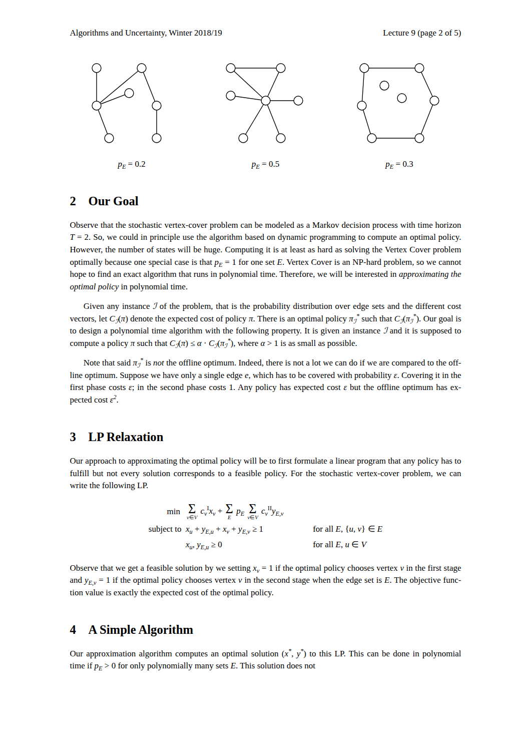Algorithms and Uncertainty, Winter 2018/19
Lecture 9 (page 2 of 5)
pE = 0.2
pE = 0.5
pE = 0.3
2 Our Goal
Observe that the stochastic vertex-cover problem can be modeled as a Markov decision process with time horizon T = 2. So, we could in principle use the algorithm based on dynamic programming to compute an optimal policy. However, the number of states will be huge. Computing it is at least as hard as solving the Vertex Cover problem optimally because one special case is that pE = 1 for one set E. Vertex Cover is an NP-hard problem, so we cannot hope to find an exact algorithm that runs in polynomial time. Therefore, we will be interested in approximating the optimal policy in polynomial time.
Given any instance ℐ of the problem, that is the probability distribution over edge sets and the different cost vectors, let Cℐ(π) denote the expected cost of policy π. There is an optimal policy πℐ* such that Cℐ(πℐ*). Our goal is to design a polynomial time algorithm with the following property. It is given an instance ℐ and it is supposed to compute a policy π such that Cℐ(π) ≤ α · Cℐ(πℐ*), where α > 1 is as small as possible.
Note that said πℐ* is not the offline optimum. Indeed, there is not a lot we can do if we are compared to the offline optimum. Suppose we have only a single edge e, which has to be covered with probability ε. Covering it in the first phase costs ε; in the second phase costs 1. Any policy has expected cost ε but the offline optimum has expected cost ε2.
3 LP Relaxation
Our approach to approximating the optimal policy will be to first formulate a linear program that any policy has to fulfill but not every solution corresponds to a feasible policy. For the stochastic vertex-cover problem, we can write the following LP.
| min | Σ v ∈ V c v I x v + Σ E p E Σ v ∈ V c v II y E,v | |
| subject to | x u + y E,u + x v + y E,v ≥ 1 | for all E , { u , v } ∈ E |
| | x u , y E,u ≥ 0 | for all E , u ∈ V |
Observe that we get a feasible solution by we setting xv = 1 if the optimal policy chooses vertex v in the first stage and yE,v = 1 if the optimal policy chooses vertex v in the second stage when the edge set is E. The objective function value is exactly the expected cost of the optimal policy.
4 A Simple Algorithm
Our approximation algorithm computes an optimal solution (x*, y*) to this LP. This can be done in polynomial time if pE > 0 for only polynomially many sets E. This solution does not